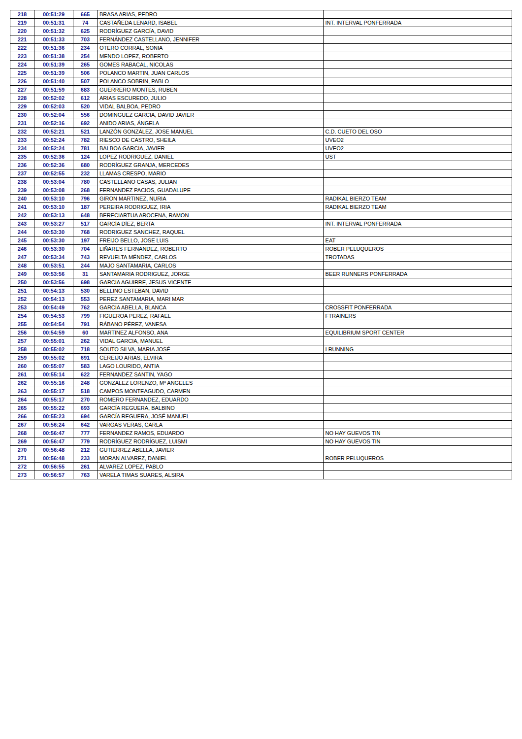| 218 | 00:51:29 | 665 | BRASA ARIAS, PEDRO | |
| 219 | 00:51:31 | 74 | CASTAÑEDA LENARD, ISABEL | INT. INTERVAL PONFERRADA |
| 220 | 00:51:32 | 625 | RODRÍGUEZ GARCÍA, DAVID | |
| 221 | 00:51:33 | 703 | FERNÁNDEZ CASTELLANO, JENNIFER | |
| 222 | 00:51:36 | 234 | OTERO CORRAL, SONIA | |
| 223 | 00:51:38 | 254 | MENDO LOPEZ, ROBERTO | |
| 224 | 00:51:39 | 265 | GOMES RABACAL, NICOLAS | |
| 225 | 00:51:39 | 506 | POLANCO MARTIN, JUAN CARLOS | |
| 226 | 00:51:40 | 507 | POLANCO SOBRIN, PABLO | |
| 227 | 00:51:59 | 683 | GUERRERO MONTES, RUBEN | |
| 228 | 00:52:02 | 612 | ARIAS ESCUREDO, JULIO | |
| 229 | 00:52:03 | 520 | VIDAL BALBOA, PEDRO | |
| 230 | 00:52:04 | 556 | DOMINGUEZ GARCIA, DAVID JAVIER | |
| 231 | 00:52:16 | 692 | ANIDO ARIAS, ÁNGELA | |
| 232 | 00:52:21 | 521 | LANZÓN GONZÁLEZ, JOSE MANUEL | C.D. CUETO DEL OSO |
| 233 | 00:52:24 | 782 | RIESCO DE CASTRO, SHEILA | UVEO2 |
| 234 | 00:52:24 | 781 | BALBOA GARCIA, JAVIER | UVEO2 |
| 235 | 00:52:36 | 124 | LOPEZ RODRIGUEZ, DANIEL | UST |
| 236 | 00:52:36 | 680 | RODRÍGUEZ GRANJA, MERCEDES | |
| 237 | 00:52:55 | 232 | LLAMAS CRESPO, MARIO | |
| 238 | 00:53:04 | 780 | CASTELLANO CASAS, JULIAN | |
| 239 | 00:53:08 | 268 | FERNANDEZ PACIOS, GUADALUPE | |
| 240 | 00:53:10 | 796 | GIRON MARTINEZ, NURIA | RADIKAL BIERZO TEAM |
| 241 | 00:53:10 | 187 | PEREIRA RODRIGUEZ, IRIA | RADIKAL BIERZO TEAM |
| 242 | 00:53:13 | 648 | BERECIARTUA AROCENA, RAMON | |
| 243 | 00:53:27 | 517 | GARCÍA DÍEZ, BERTA | INT. INTERVAL PONFERRADA |
| 244 | 00:53:30 | 768 | RODRIGUEZ SANCHEZ, RAQUEL | |
| 245 | 00:53:30 | 197 | FREIJO BELLO, JOSE LUIS | EAT |
| 246 | 00:53:30 | 704 | LIÑARES FERNANDEZ, ROBERTO | ROBER PELUQUEROS |
| 247 | 00:53:34 | 743 | REVUELTA MÉNDEZ, CARLOS | TROTADAS |
| 248 | 00:53:51 | 244 | MAJO SANTAMARIA, CARLOS | |
| 249 | 00:53:56 | 31 | SANTAMARIA RODRIGUEZ, JORGE | BEER RUNNERS PONFERRADA |
| 250 | 00:53:56 | 698 | GARCIA AGUIRRE, JESUS VICENTE | |
| 251 | 00:54:13 | 530 | BELLINO ESTEBAN, DAVID | |
| 252 | 00:54:13 | 553 | PEREZ SANTAMARIA, MARI MAR | |
| 253 | 00:54:49 | 762 | GARCIA ABELLA, BLANCA | CROSSFIT PONFERRADA |
| 254 | 00:54:53 | 799 | FIGUEROA PEREZ, RAFAEL | FTRAINERS |
| 255 | 00:54:54 | 791 | RÁBANO PÉREZ, VANESA | |
| 256 | 00:54:59 | 60 | MARTINEZ ALFONSO, ANA | EQUILIBRIUM SPORT CENTER |
| 257 | 00:55:01 | 262 | VIDAL GARCIA, MANUEL | |
| 258 | 00:55:02 | 718 | SOUTO SILVA, MARIA JOSÉ | I RUNNING |
| 259 | 00:55:02 | 691 | CEREIJO ARIAS, ELVIRA | |
| 260 | 00:55:07 | 583 | LAGO LOURIDO, ANTIA | |
| 261 | 00:55:14 | 622 | FERNANDEZ SANTIN, YAGO | |
| 262 | 00:55:16 | 248 | GONZALEZ LORENZO, Mª ANGELES | |
| 263 | 00:55:17 | 518 | CAMPOS MONTEAGUDO, CARMEN | |
| 264 | 00:55:17 | 270 | ROMERO FERNANDEZ, EDUARDO | |
| 265 | 00:55:22 | 693 | GARCÍA REGUERA, BALBINO | |
| 266 | 00:55:23 | 694 | GARCÍA REGUERA, JOSÉ MANUEL | |
| 267 | 00:56:24 | 642 | VARGAS VERAS, CARLA | |
| 268 | 00:56:47 | 777 | FERNANDEZ RAMOS, EDUARDO | NO HAY GUEVOS TIN |
| 269 | 00:56:47 | 779 | RODRÍGUEZ RODRÍGUEZ, LUISMI | NO HAY GUEVOS TIN |
| 270 | 00:56:48 | 212 | GUTIERREZ ABELLA, JAVIER | |
| 271 | 00:56:48 | 233 | MORAN ALVAREZ, DANIEL | ROBER PELUQUEROS |
| 272 | 00:56:55 | 261 | ALVAREZ LOPEZ, PABLO | |
| 273 | 00:56:57 | 763 | VARELA TIMAS SUARES, ALSIRA | |